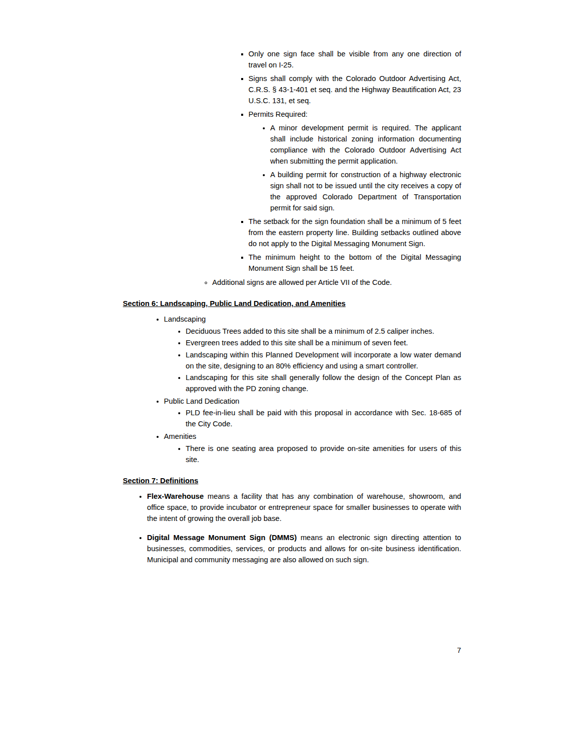Only one sign face shall be visible from any one direction of travel on I-25.
Signs shall comply with the Colorado Outdoor Advertising Act, C.R.S. § 43-1-401 et seq. and the Highway Beautification Act, 23 U.S.C. 131, et seq.
Permits Required:
A minor development permit is required. The applicant shall include historical zoning information documenting compliance with the Colorado Outdoor Advertising Act when submitting the permit application.
A building permit for construction of a highway electronic sign shall not to be issued until the city receives a copy of the approved Colorado Department of Transportation permit for said sign.
The setback for the sign foundation shall be a minimum of 5 feet from the eastern property line. Building setbacks outlined above do not apply to the Digital Messaging Monument Sign.
The minimum height to the bottom of the Digital Messaging Monument Sign shall be 15 feet.
Additional signs are allowed per Article VII of the Code.
Section 6: Landscaping, Public Land Dedication, and Amenities
Landscaping
Deciduous Trees added to this site shall be a minimum of 2.5 caliper inches.
Evergreen trees added to this site shall be a minimum of seven feet.
Landscaping within this Planned Development will incorporate a low water demand on the site, designing to an 80% efficiency and using a smart controller.
Landscaping for this site shall generally follow the design of the Concept Plan as approved with the PD zoning change.
Public Land Dedication
PLD fee-in-lieu shall be paid with this proposal in accordance with Sec. 18-685 of the City Code.
Amenities
There is one seating area proposed to provide on-site amenities for users of this site.
Section 7: Definitions
Flex-Warehouse means a facility that has any combination of warehouse, showroom, and office space, to provide incubator or entrepreneur space for smaller businesses to operate with the intent of growing the overall job base.
Digital Message Monument Sign (DMMS) means an electronic sign directing attention to businesses, commodities, services, or products and allows for on-site business identification. Municipal and community messaging are also allowed on such sign.
7